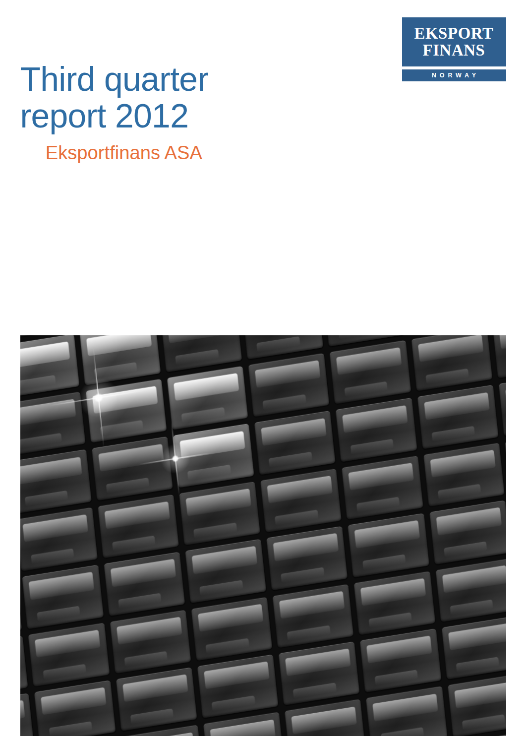EKSPORT FINANS
NORWAY
Third quarter
report 2012
Eksportfinans ASA
Sunlight reflecting off a wall of glass bricks.